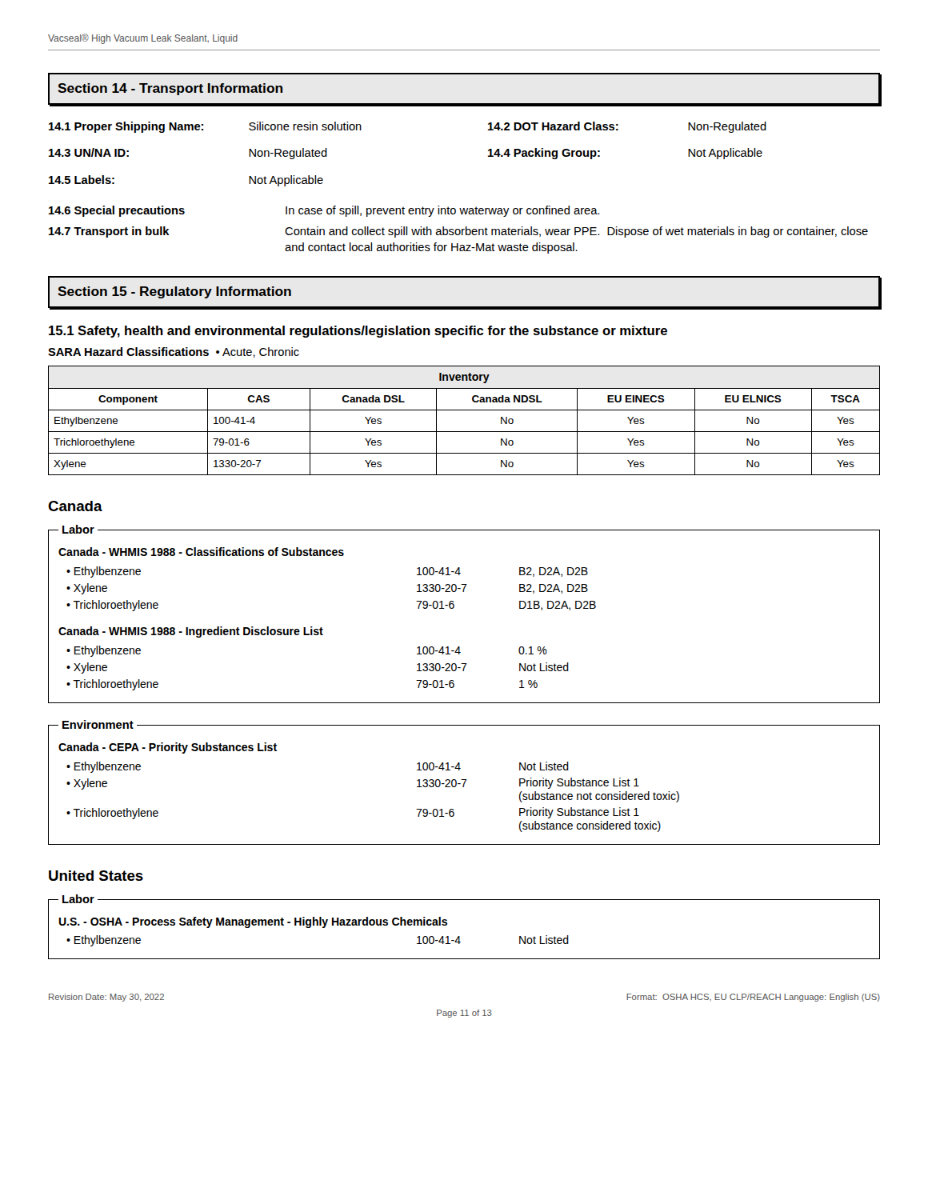Vacseal® High Vacuum Leak Sealant, Liquid
Section 14 - Transport Information
14.1 Proper Shipping Name:
Silicone resin solution
14.2 DOT Hazard Class:
Non-Regulated
14.3 UN/NA ID:
Non-Regulated
14.4 Packing Group:
Not Applicable
14.5 Labels:
Not Applicable
14.6 Special precautions
In case of spill, prevent entry into waterway or confined area.
14.7 Transport in bulk
Contain and collect spill with absorbent materials, wear PPE. Dispose of wet materials in bag or container, close and contact local authorities for Haz-Mat waste disposal.
Section 15 - Regulatory Information
15.1 Safety, health and environmental regulations/legislation specific for the substance or mixture
SARA Hazard Classifications • Acute, Chronic
| Inventory |
| --- |
| Component | CAS | Canada DSL | Canada NDSL | EU EINECS | EU ELNICS | TSCA |
| Ethylbenzene | 100-41-4 | Yes | No | Yes | No | Yes |
| Trichloroethylene | 79-01-6 | Yes | No | Yes | No | Yes |
| Xylene | 1330-20-7 | Yes | No | Yes | No | Yes |
Canada
Labor
Canada - WHMIS 1988 - Classifications of Substances
• Ethylbenzene
100-41-4
B2, D2A, D2B
• Xylene
1330-20-7
B2, D2A, D2B
• Trichloroethylene
79-01-6
D1B, D2A, D2B
Canada - WHMIS 1988 - Ingredient Disclosure List
• Ethylbenzene
100-41-4
0.1 %
• Xylene
1330-20-7
Not Listed
• Trichloroethylene
79-01-6
1 %
Environment
Canada - CEPA - Priority Substances List
• Ethylbenzene
100-41-4
Not Listed
• Xylene
1330-20-7
Priority Substance List 1
(substance not considered toxic)
• Trichloroethylene
79-01-6
Priority Substance List 1
(substance considered toxic)
United States
Labor
U.S. - OSHA - Process Safety Management - Highly Hazardous Chemicals
• Ethylbenzene
100-41-4
Not Listed
Revision Date: May 30, 2022
Format: OSHA HCS, EU CLP/REACH Language: English (US)
Page 11 of 13